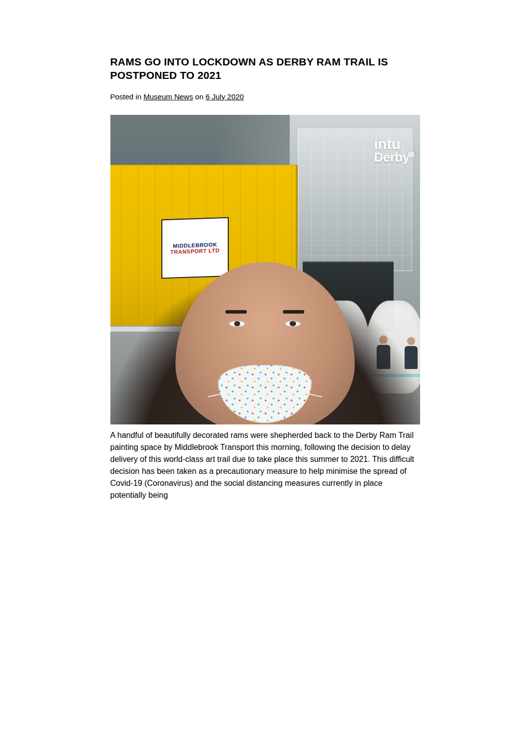Rams go into lockdown as Derby Ram Trail is postponed to 2021
Posted in Museum News on 6 July 2020
intu
Derby
Welcome to intu Derby
MIDDLEBROOK TRANSPORT LTD
A handful of beautifully decorated rams were shepherded back to the Derby Ram Trail painting space by Middlebrook Transport this morning, following the decision to delay delivery of this world-class art trail due to take place this summer to 2021. This difficult decision has been taken as a precautionary measure to help minimise the spread of Covid-19 (Coronavirus) and the social distancing measures currently in place potentially being